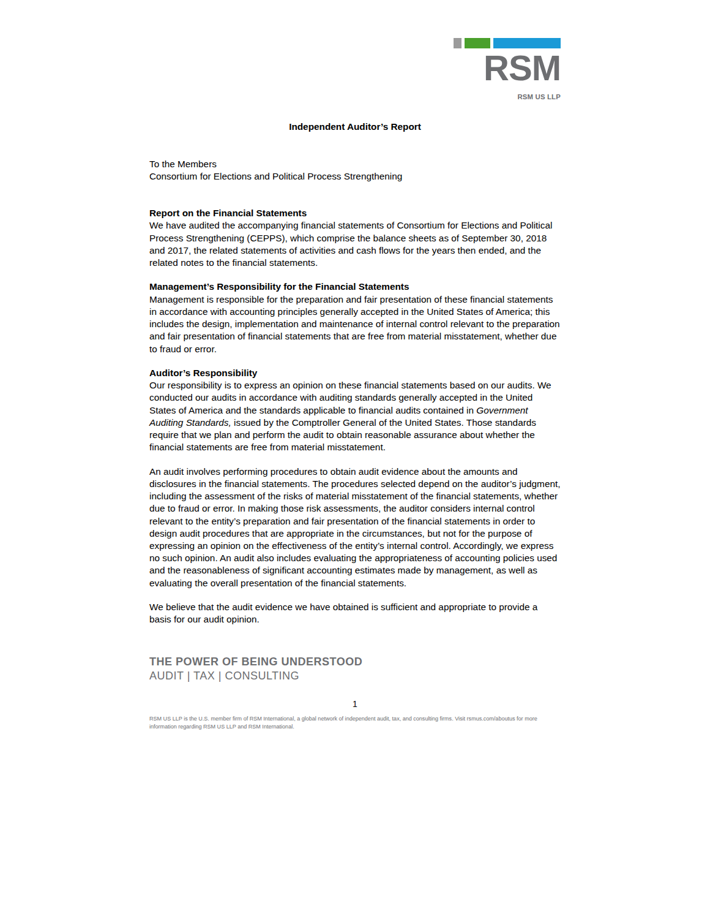RSM
RSM US LLP
Independent Auditor’s Report
To the Members
Consortium for Elections and Political Process Strengthening
Report on the Financial Statements
We have audited the accompanying financial statements of Consortium for Elections and Political Process Strengthening (CEPPS), which comprise the balance sheets as of September 30, 2018 and 2017, the related statements of activities and cash flows for the years then ended, and the related notes to the financial statements.
Management’s Responsibility for the Financial Statements
Management is responsible for the preparation and fair presentation of these financial statements in accordance with accounting principles generally accepted in the United States of America; this includes the design, implementation and maintenance of internal control relevant to the preparation and fair presentation of financial statements that are free from material misstatement, whether due to fraud or error.
Auditor’s Responsibility
Our responsibility is to express an opinion on these financial statements based on our audits. We conducted our audits in accordance with auditing standards generally accepted in the United States of America and the standards applicable to financial audits contained in Government Auditing Standards, issued by the Comptroller General of the United States. Those standards require that we plan and perform the audit to obtain reasonable assurance about whether the financial statements are free from material misstatement.
An audit involves performing procedures to obtain audit evidence about the amounts and disclosures in the financial statements. The procedures selected depend on the auditor’s judgment, including the assessment of the risks of material misstatement of the financial statements, whether due to fraud or error. In making those risk assessments, the auditor considers internal control relevant to the entity’s preparation and fair presentation of the financial statements in order to design audit procedures that are appropriate in the circumstances, but not for the purpose of expressing an opinion on the effectiveness of the entity’s internal control. Accordingly, we express no such opinion. An audit also includes evaluating the appropriateness of accounting policies used and the reasonableness of significant accounting estimates made by management, as well as evaluating the overall presentation of the financial statements.
We believe that the audit evidence we have obtained is sufficient and appropriate to provide a basis for our audit opinion.
THE POWER OF BEING UNDERSTOOD
AUDIT | TAX | CONSULTING
1
RSM US LLP is the U.S. member firm of RSM International, a global network of independent audit, tax, and consulting firms. Visit rsmus.com/aboutus for more information regarding RSM US LLP and RSM International.